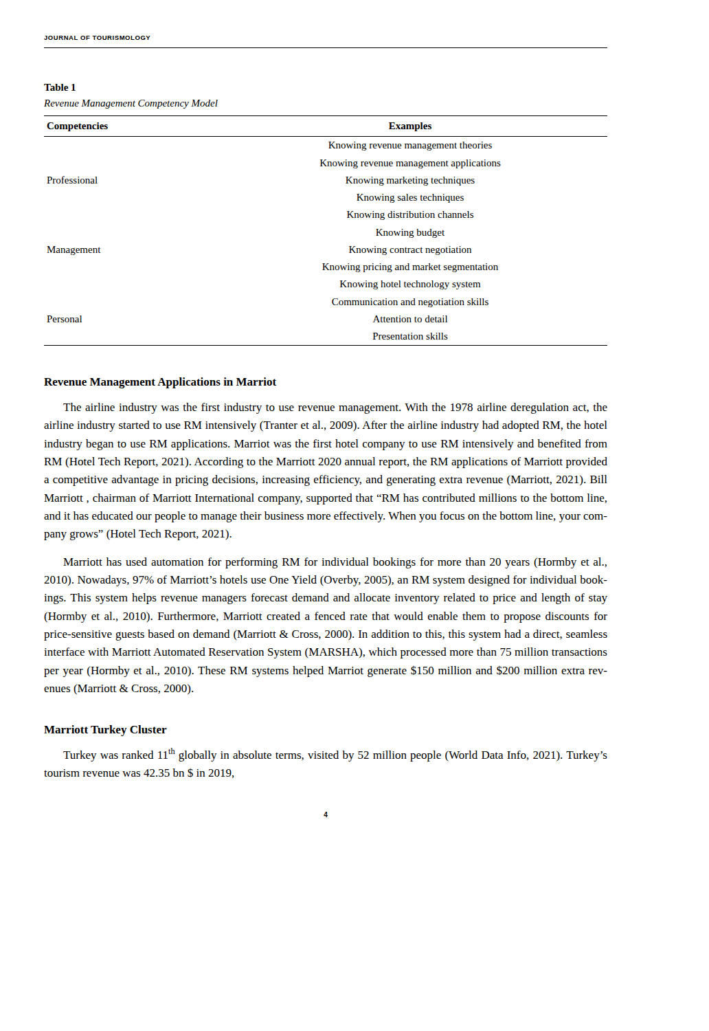Journal of Tourismology
Table 1 Revenue Management Competency Model
| Competencies | Examples |
| --- | --- |
| | Knowing revenue management theories |
| | Knowing revenue management applications |
| Professional | Knowing marketing techniques |
| | Knowing sales techniques |
| | Knowing distribution channels |
| | Knowing budget |
| Management | Knowing contract negotiation |
| | Knowing pricing and market segmentation |
| | Knowing hotel technology system |
| | Communication and negotiation skills |
| Personal | Attention to detail |
| | Presentation skills |
Revenue Management Applications in Marriot
The airline industry was the first industry to use revenue management. With the 1978 airline deregulation act, the airline industry started to use RM intensively (Tranter et al., 2009). After the airline industry had adopted RM, the hotel industry began to use RM applications. Marriot was the first hotel company to use RM intensively and benefited from RM (Hotel Tech Report, 2021). According to the Marriott 2020 annual report, the RM applications of Marriott provided a competitive advantage in pricing decisions, increasing efficiency, and generating extra revenue (Marriott, 2021). Bill Marriott , chairman of Marriott International company, supported that “RM has contributed millions to the bottom line, and it has educated our people to manage their business more effectively. When you focus on the bottom line, your company grows” (Hotel Tech Report, 2021).
Marriott has used automation for performing RM for individual bookings for more than 20 years (Hormby et al., 2010). Nowadays, 97% of Marriott’s hotels use One Yield (Overby, 2005), an RM system designed for individual bookings. This system helps revenue managers forecast demand and allocate inventory related to price and length of stay (Hormby et al., 2010). Furthermore, Marriott created a fenced rate that would enable them to propose discounts for price-sensitive guests based on demand (Marriott & Cross, 2000). In addition to this, this system had a direct, seamless interface with Marriott Automated Reservation System (MARSHA), which processed more than 75 million transactions per year (Hormby et al., 2010). These RM systems helped Marriot generate $150 million and $200 million extra revenues (Marriott & Cross, 2000).
Marriott Turkey Cluster
Turkey was ranked 11th globally in absolute terms, visited by 52 million people (World Data Info, 2021). Turkey’s tourism revenue was 42.35 bn $ in 2019,
4